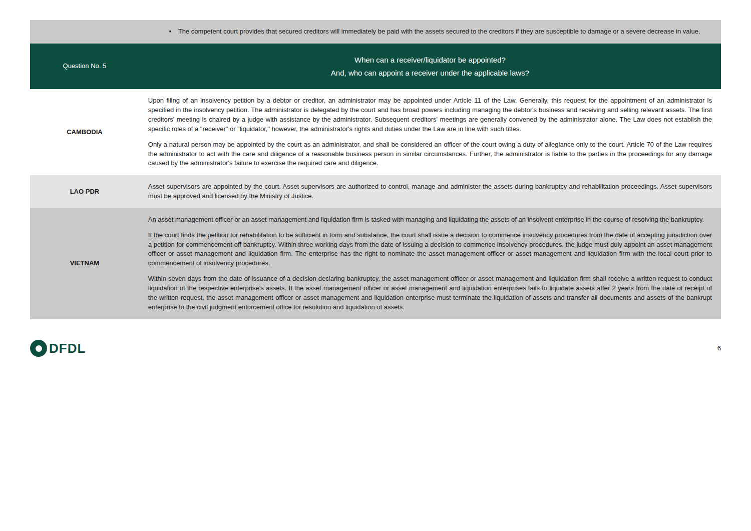| | The competent court provides that secured creditors will immediately be paid with the assets secured to the creditors if they are susceptible to damage or a severe decrease in value. |
| Question No. 5 | When can a receiver/liquidator be appointed? And, who can appoint a receiver under the applicable laws? |
| CAMBODIA | Upon filing of an insolvency petition by a debtor or creditor, an administrator may be appointed under Article 11 of the Law. Generally, this request for the appointment of an administrator is specified in the insolvency petition. The administrator is delegated by the court and has broad powers including managing the debtor's business and receiving and selling relevant assets. The first creditors' meeting is chaired by a judge with assistance by the administrator. Subsequent creditors' meetings are generally convened by the administrator alone. The Law does not establish the specific roles of a "receiver" or "liquidator," however, the administrator's rights and duties under the Law are in line with such titles. Only a natural person may be appointed by the court as an administrator, and shall be considered an officer of the court owing a duty of allegiance only to the court. Article 70 of the Law requires the administrator to act with the care and diligence of a reasonable business person in similar circumstances. Further, the administrator is liable to the parties in the proceedings for any damage caused by the administrator's failure to exercise the required care and diligence. |
| LAO PDR | Asset supervisors are appointed by the court. Asset supervisors are authorized to control, manage and administer the assets during bankruptcy and rehabilitation proceedings. Asset supervisors must be approved and licensed by the Ministry of Justice. |
| VIETNAM | An asset management officer or an asset management and liquidation firm is tasked with managing and liquidating the assets of an insolvent enterprise in the course of resolving the bankruptcy. If the court finds the petition for rehabilitation to be sufficient in form and substance, the court shall issue a decision to commence insolvency procedures from the date of accepting jurisdiction over a petition for commencement off bankruptcy. Within three working days from the date of issuing a decision to commence insolvency procedures, the judge must duly appoint an asset management officer or asset management and liquidation firm. The enterprise has the right to nominate the asset management officer or asset management and liquidation firm with the local court prior to commencement of insolvency procedures. Within seven days from the date of issuance of a decision declaring bankruptcy, the asset management officer or asset management and liquidation firm shall receive a written request to conduct liquidation of the respective enterprise's assets. If the asset management officer or asset management and liquidation enterprises fails to liquidate assets after 2 years from the date of receipt of the written request, the asset management officer or asset management and liquidation enterprise must terminate the liquidation of assets and transfer all documents and assets of the bankrupt enterprise to the civil judgment enforcement office for resolution and liquidation of assets. |
DFDL
6